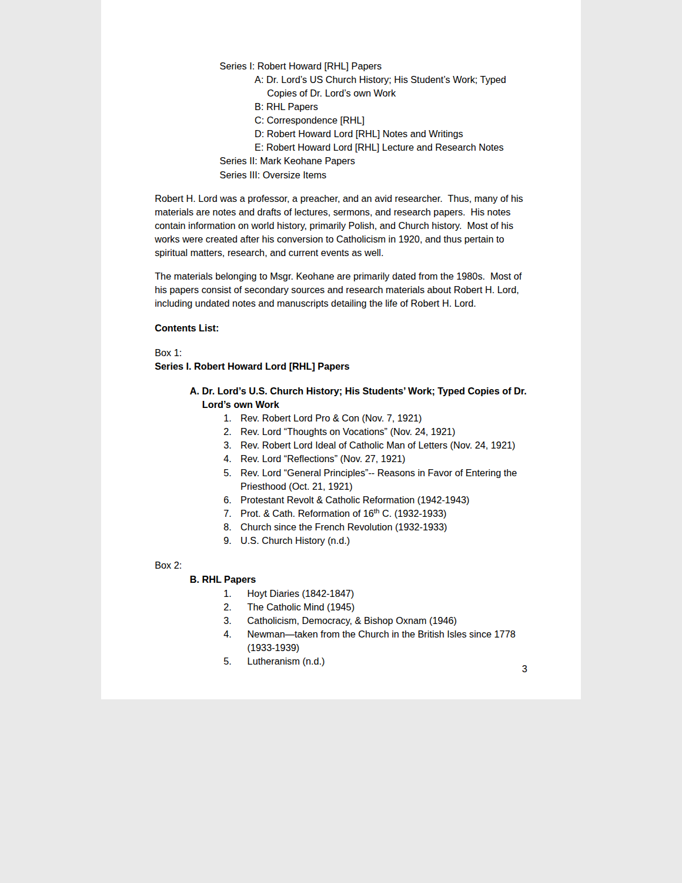Series I: Robert Howard [RHL] Papers
A: Dr. Lord’s US Church History; His Student’s Work; Typed Copies of Dr. Lord’s own Work
B: RHL Papers
C: Correspondence [RHL]
D: Robert Howard Lord [RHL] Notes and Writings
E: Robert Howard Lord [RHL] Lecture and Research Notes
Series II: Mark Keohane Papers
Series III: Oversize Items
Robert H. Lord was a professor, a preacher, and an avid researcher. Thus, many of his materials are notes and drafts of lectures, sermons, and research papers. His notes contain information on world history, primarily Polish, and Church history. Most of his works were created after his conversion to Catholicism in 1920, and thus pertain to spiritual matters, research, and current events as well.
The materials belonging to Msgr. Keohane are primarily dated from the 1980s. Most of his papers consist of secondary sources and research materials about Robert H. Lord, including undated notes and manuscripts detailing the life of Robert H. Lord.
Contents List:
Box 1:
Series I. Robert Howard Lord [RHL] Papers
A. Dr. Lord’s U.S. Church History; His Students’ Work; Typed Copies of Dr. Lord’s own Work
1. Rev. Robert Lord Pro & Con (Nov. 7, 1921)
2. Rev. Lord “Thoughts on Vocations” (Nov. 24, 1921)
3. Rev. Robert Lord Ideal of Catholic Man of Letters (Nov. 24, 1921)
4. Rev. Lord “Reflections” (Nov. 27, 1921)
5. Rev. Lord “General Principles”-- Reasons in Favor of Entering the Priesthood (Oct. 21, 1921)
6. Protestant Revolt & Catholic Reformation (1942-1943)
7. Prot. & Cath. Reformation of 16th C. (1932-1933)
8. Church since the French Revolution (1932-1933)
9. U.S. Church History (n.d.)
Box 2:
B. RHL Papers
1. Hoyt Diaries (1842-1847)
2. The Catholic Mind (1945)
3. Catholicism, Democracy, & Bishop Oxnam (1946)
4. Newman—taken from the Church in the British Isles since 1778 (1933-1939)
5. Lutheranism (n.d.)
3